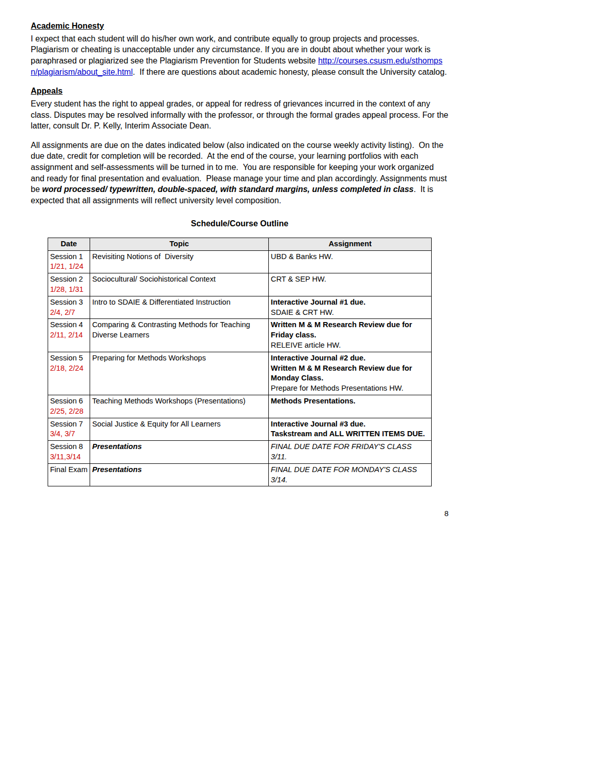Academic Honesty
I expect that each student will do his/her own work, and contribute equally to group projects and processes. Plagiarism or cheating is unacceptable under any circumstance. If you are in doubt about whether your work is paraphrased or plagiarized see the Plagiarism Prevention for Students website http://courses.csusm.edu/sthompsn/plagiarism/about_site.html. If there are questions about academic honesty, please consult the University catalog.
Appeals
Every student has the right to appeal grades, or appeal for redress of grievances incurred in the context of any class. Disputes may be resolved informally with the professor, or through the formal grades appeal process. For the latter, consult Dr. P. Kelly, Interim Associate Dean.
All assignments are due on the dates indicated below (also indicated on the course weekly activity listing). On the due date, credit for completion will be recorded. At the end of the course, your learning portfolios with each assignment and self-assessments will be turned in to me. You are responsible for keeping your work organized and ready for final presentation and evaluation. Please manage your time and plan accordingly. Assignments must be word processed/ typewritten, double-spaced, with standard margins, unless completed in class. It is expected that all assignments will reflect university level composition.
Schedule/Course Outline
| Date | Topic | Assignment |
| --- | --- | --- |
| Session 1 1/21, 1/24 | Revisiting Notions of Diversity | UBD & Banks HW. |
| Session 2 1/28, 1/31 | Sociocultural/ Sociohistorical Context | CRT & SEP HW. |
| Session 3 2/4, 2/7 | Intro to SDAIE & Differentiated Instruction | Interactive Journal #1 due. SDAIE & CRT HW. |
| Session 4 2/11, 2/14 | Comparing & Contrasting Methods for Teaching Diverse Learners | Written M & M Research Review due for Friday class. RELEIVE article HW. |
| Session 5 2/18, 2/24 | Preparing for Methods Workshops | Interactive Journal #2 due. Written M & M Research Review due for Monday Class. Prepare for Methods Presentations HW. |
| Session 6 2/25, 2/28 | Teaching Methods Workshops (Presentations) | Methods Presentations. |
| Session 7 3/4, 3/7 | Social Justice & Equity for All Learners | Interactive Journal #3 due. Taskstream and ALL WRITTEN ITEMS DUE. |
| Session 8 3/11,3/14 | Presentations | FINAL DUE DATE FOR FRIDAY'S CLASS 3/11. |
| Final Exam | Presentations | FINAL DUE DATE FOR MONDAY'S CLASS 3/14. |
8